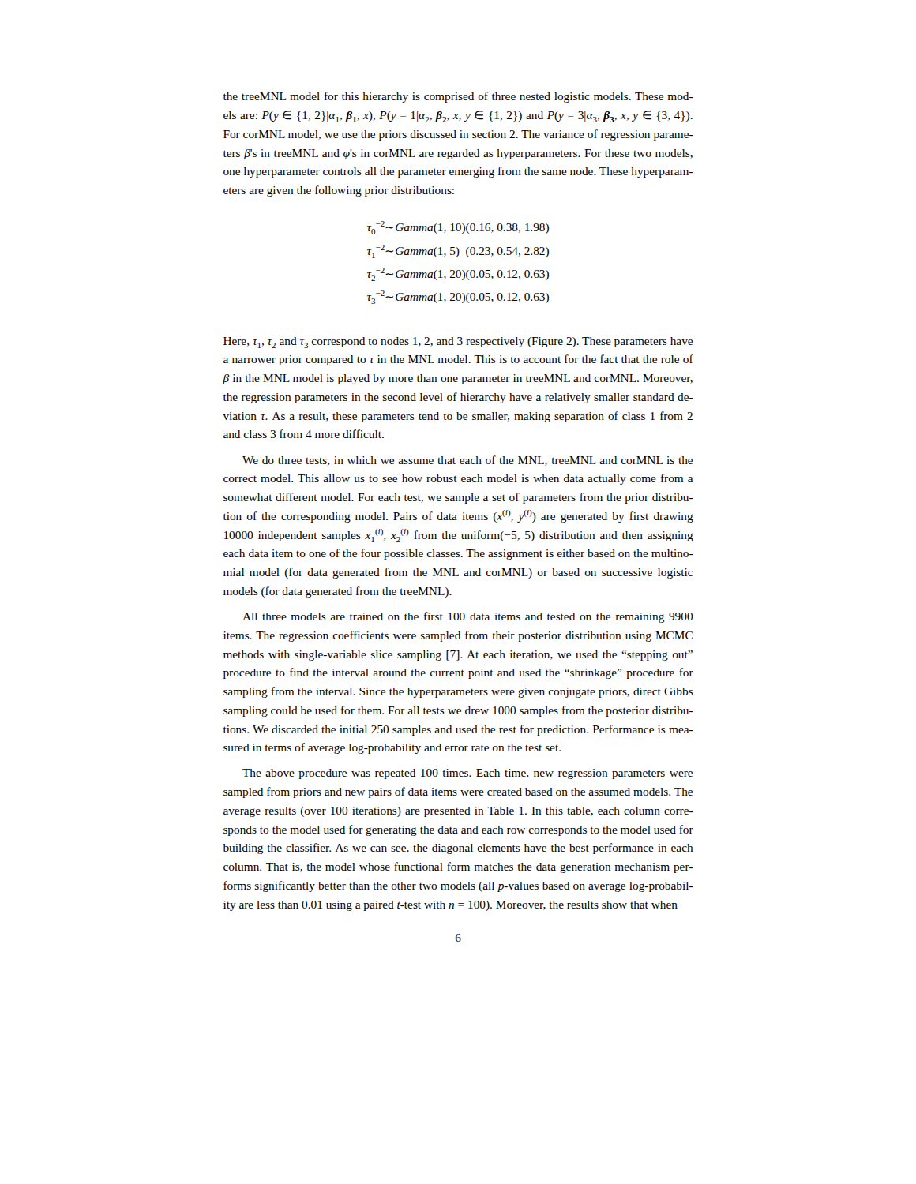the treeMNL model for this hierarchy is comprised of three nested logistic models. These models are: P(y ∈ {1, 2}|α1, β1, x), P(y = 1|α2, β2, x, y ∈ {1, 2}) and P(y = 3|α3, β3, x, y ∈ {3, 4}). For corMNL model, we use the priors discussed in section 2. The variance of regression parameters β's in treeMNL and φ's in corMNL are regarded as hyperparameters. For these two models, one hyperparameter controls all the parameter emerging from the same node. These hyperparameters are given the following prior distributions:
| τ 0 −2 | ∼ | Gamma (1, 10) | (0.16, 0.38, 1.98) |
| τ 1 −2 | ∼ | Gamma (1, 5) | (0.23, 0.54, 2.82) |
| τ 2 −2 | ∼ | Gamma (1, 20) | (0.05, 0.12, 0.63) |
| τ 3 −2 | ∼ | Gamma (1, 20) | (0.05, 0.12, 0.63) |
Here, τ1, τ2 and τ3 correspond to nodes 1, 2, and 3 respectively (Figure 2). These parameters have a narrower prior compared to τ in the MNL model. This is to account for the fact that the role of β in the MNL model is played by more than one parameter in treeMNL and corMNL. Moreover, the regression parameters in the second level of hierarchy have a relatively smaller standard deviation τ. As a result, these parameters tend to be smaller, making separation of class 1 from 2 and class 3 from 4 more difficult.
We do three tests, in which we assume that each of the MNL, treeMNL and corMNL is the correct model. This allow us to see how robust each model is when data actually come from a somewhat different model. For each test, we sample a set of parameters from the prior distribution of the corresponding model. Pairs of data items (x(i), y(i)) are generated by first drawing 10000 independent samples x1(i), x2(i) from the uniform(−5, 5) distribution and then assigning each data item to one of the four possible classes. The assignment is either based on the multinomial model (for data generated from the MNL and corMNL) or based on successive logistic models (for data generated from the treeMNL).
All three models are trained on the first 100 data items and tested on the remaining 9900 items. The regression coefficients were sampled from their posterior distribution using MCMC methods with single-variable slice sampling [7]. At each iteration, we used the “stepping out” procedure to find the interval around the current point and used the “shrinkage” procedure for sampling from the interval. Since the hyperparameters were given conjugate priors, direct Gibbs sampling could be used for them. For all tests we drew 1000 samples from the posterior distributions. We discarded the initial 250 samples and used the rest for prediction. Performance is measured in terms of average log-probability and error rate on the test set.
The above procedure was repeated 100 times. Each time, new regression parameters were sampled from priors and new pairs of data items were created based on the assumed models. The average results (over 100 iterations) are presented in Table 1. In this table, each column corresponds to the model used for generating the data and each row corresponds to the model used for building the classifier. As we can see, the diagonal elements have the best performance in each column. That is, the model whose functional form matches the data generation mechanism performs significantly better than the other two models (all p-values based on average log-probability are less than 0.01 using a paired t-test with n = 100). Moreover, the results show that when
6